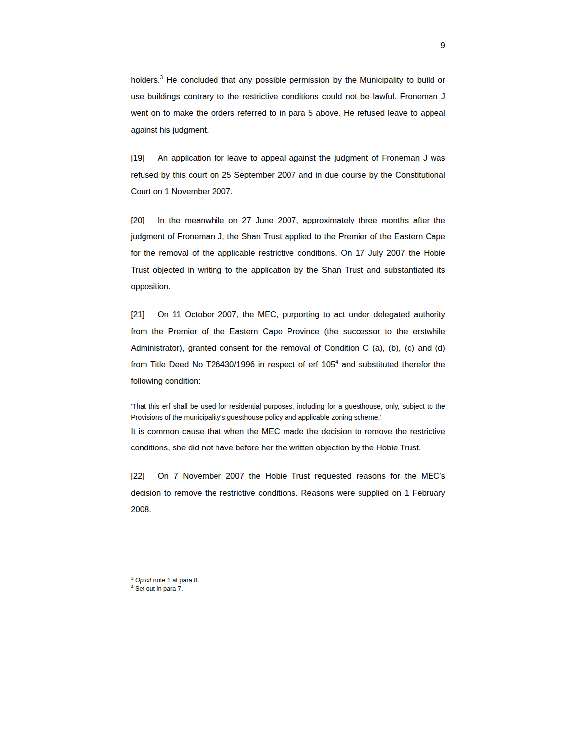9
holders.3 He concluded that any possible permission by the Municipality to build or use buildings contrary to the restrictive conditions could not be lawful. Froneman J went on to make the orders referred to in para 5 above. He refused leave to appeal against his judgment.
[19] An application for leave to appeal against the judgment of Froneman J was refused by this court on 25 September 2007 and in due course by the Constitutional Court on 1 November 2007.
[20] In the meanwhile on 27 June 2007, approximately three months after the judgment of Froneman J, the Shan Trust applied to the Premier of the Eastern Cape for the removal of the applicable restrictive conditions. On 17 July 2007 the Hobie Trust objected in writing to the application by the Shan Trust and substantiated its opposition.
[21] On 11 October 2007, the MEC, purporting to act under delegated authority from the Premier of the Eastern Cape Province (the successor to the erstwhile Administrator), granted consent for the removal of Condition C (a), (b), (c) and (d) from Title Deed No T26430/1996 in respect of erf 1054 and substituted therefor the following condition:
'That this erf shall be used for residential purposes, including for a guesthouse, only, subject to the Provisions of the municipality's guesthouse policy and applicable zoning scheme.'
It is common cause that when the MEC made the decision to remove the restrictive conditions, she did not have before her the written objection by the Hobie Trust.
[22] On 7 November 2007 the Hobie Trust requested reasons for the MEC’s decision to remove the restrictive conditions. Reasons were supplied on 1 February 2008.
3 Op cit note 1 at para 8.
4 Set out in para 7.